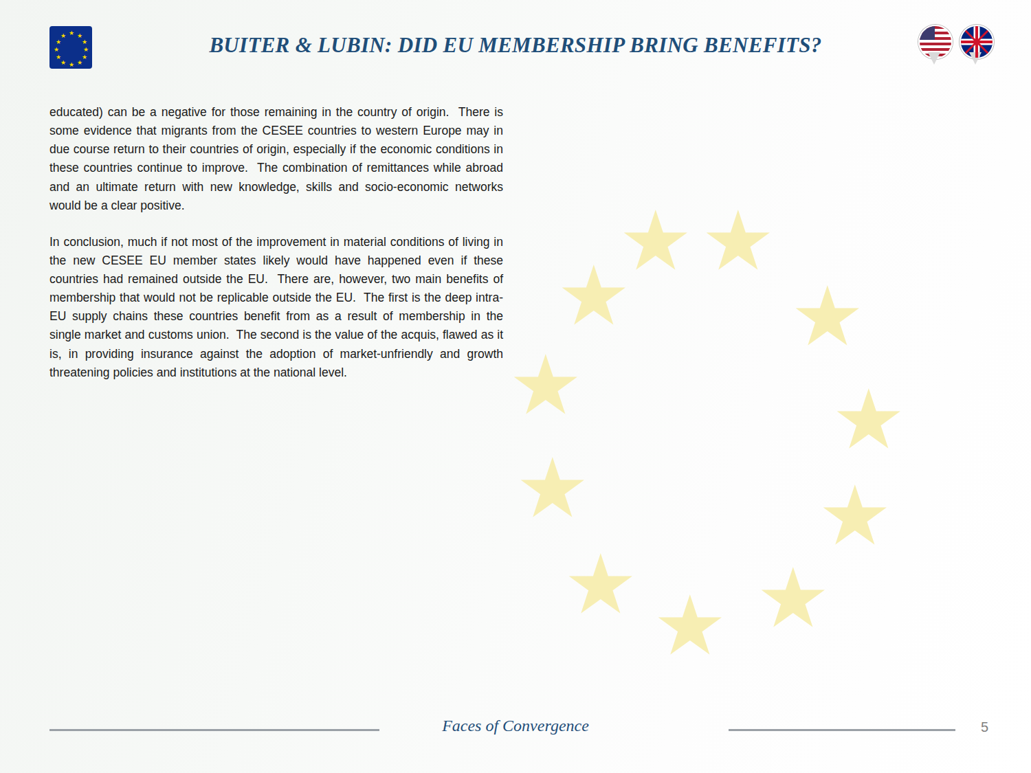★ ★ ★ ★ ★ ★ ★ ★ ★ ★ ★ ★
BUITER & LUBIN: DID EU MEMBERSHIP BRING BENEFITS?
★ ★ ★ ★ ★ ★ ★ ★ ★ ★ ★
educated) can be a negative for those remaining in the country of origin. There is some evidence that migrants from the CESEE countries to western Europe may in due course return to their countries of origin, especially if the economic conditions in these countries continue to improve. The combination of remittances while abroad and an ultimate return with new knowledge, skills and socio-economic networks would be a clear positive.
In conclusion, much if not most of the improvement in material conditions of living in the new CESEE EU member states likely would have happened even if these countries had remained outside the EU. There are, however, two main benefits of membership that would not be replicable outside the EU. The first is the deep intra-EU supply chains these countries benefit from as a result of membership in the single market and customs union. The second is the value of the acquis, flawed as it is, in providing insurance against the adoption of market-unfriendly and growth threatening policies and institutions at the national level.
Faces of Convergence
5